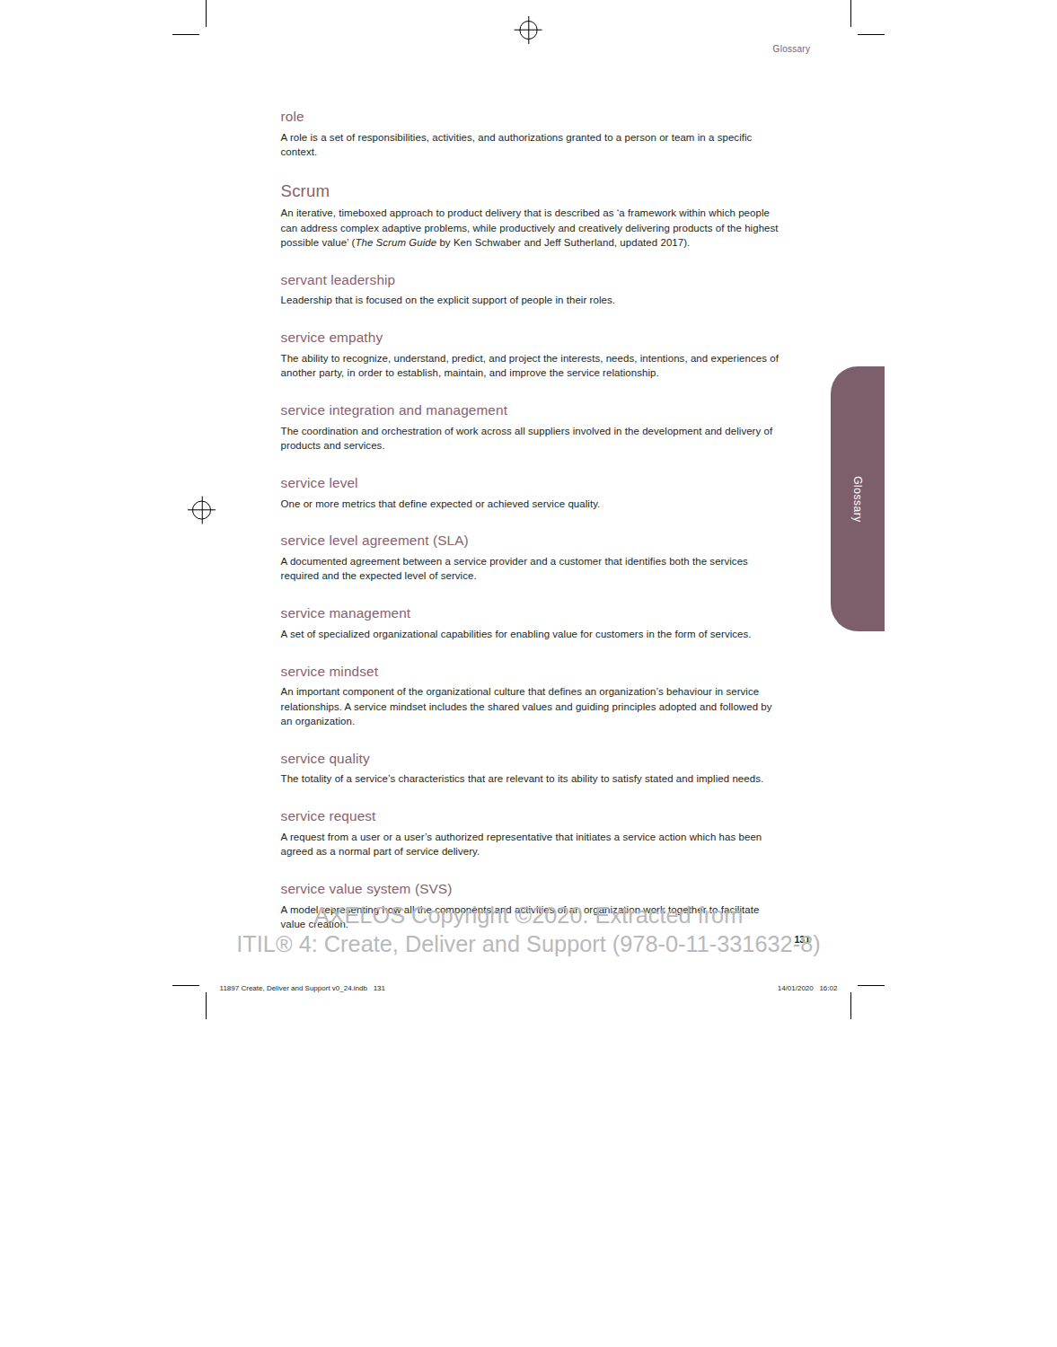Glossary
Glossary
role
A role is a set of responsibilities, activities, and authorizations granted to a person or team in a specific context.
Scrum
An iterative, timeboxed approach to product delivery that is described as ‘a framework within which people can address complex adaptive problems, while productively and creatively delivering products of the highest possible value’ (The Scrum Guide by Ken Schwaber and Jeff Sutherland, updated 2017).
servant leadership
Leadership that is focused on the explicit support of people in their roles.
service empathy
The ability to recognize, understand, predict, and project the interests, needs, intentions, and experiences of another party, in order to establish, maintain, and improve the service relationship.
service integration and management
The coordination and orchestration of work across all suppliers involved in the development and delivery of products and services.
service level
One or more metrics that define expected or achieved service quality.
service level agreement (SLA)
A documented agreement between a service provider and a customer that identifies both the services required and the expected level of service.
service management
A set of specialized organizational capabilities for enabling value for customers in the form of services.
service mindset
An important component of the organizational culture that defines an organization’s behaviour in service relationships. A service mindset includes the shared values and guiding principles adopted and followed by an organization.
service quality
The totality of a service’s characteristics that are relevant to its ability to satisfy stated and implied needs.
service request
A request from a user or a user’s authorized representative that initiates a service action which has been agreed as a normal part of service delivery.
service value system (SVS)
A model representing how all the components and activities of an organization work together to facilitate value creation.
131
AXELOS Copyright ©2020. Extracted from
ITIL® 4: Create, Deliver and Support (978-0-11-331632-8)
11897 Create, Deliver and Support v0_24.indb 131 14/01/2020 16:02